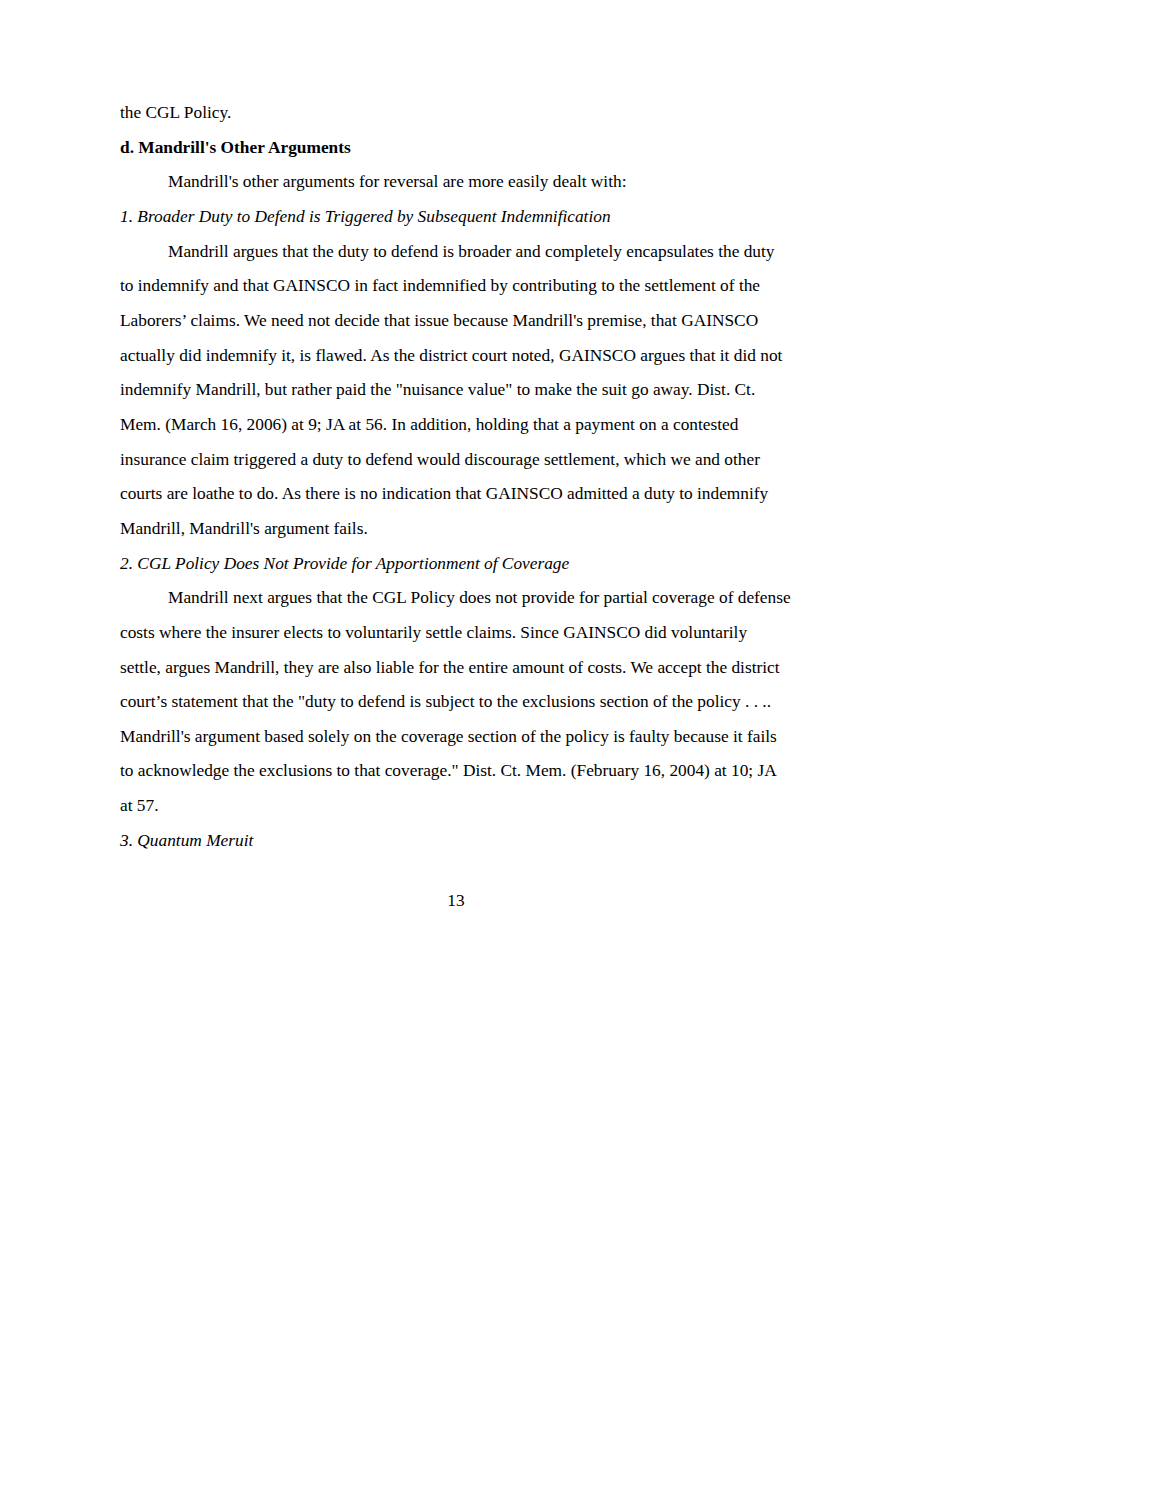the CGL Policy.
d. Mandrill's Other Arguments
Mandrill's other arguments for reversal are more easily dealt with:
1. Broader Duty to Defend is Triggered by Subsequent Indemnification
Mandrill argues that the duty to defend is broader and completely encapsulates the duty to indemnify and that GAINSCO in fact indemnified by contributing to the settlement of the Laborers’ claims. We need not decide that issue because Mandrill's premise, that GAINSCO actually did indemnify it, is flawed. As the district court noted, GAINSCO argues that it did not indemnify Mandrill, but rather paid the "nuisance value" to make the suit go away. Dist. Ct. Mem. (March 16, 2006) at 9; JA at 56. In addition, holding that a payment on a contested insurance claim triggered a duty to defend would discourage settlement, which we and other courts are loathe to do. As there is no indication that GAINSCO admitted a duty to indemnify Mandrill, Mandrill's argument fails.
2. CGL Policy Does Not Provide for Apportionment of Coverage
Mandrill next argues that the CGL Policy does not provide for partial coverage of defense costs where the insurer elects to voluntarily settle claims. Since GAINSCO did voluntarily settle, argues Mandrill, they are also liable for the entire amount of costs. We accept the district court’s statement that the "duty to defend is subject to the exclusions section of the policy . . .. Mandrill's argument based solely on the coverage section of the policy is faulty because it fails to acknowledge the exclusions to that coverage." Dist. Ct. Mem. (February 16, 2004) at 10; JA at 57.
3. Quantum Meruit
13